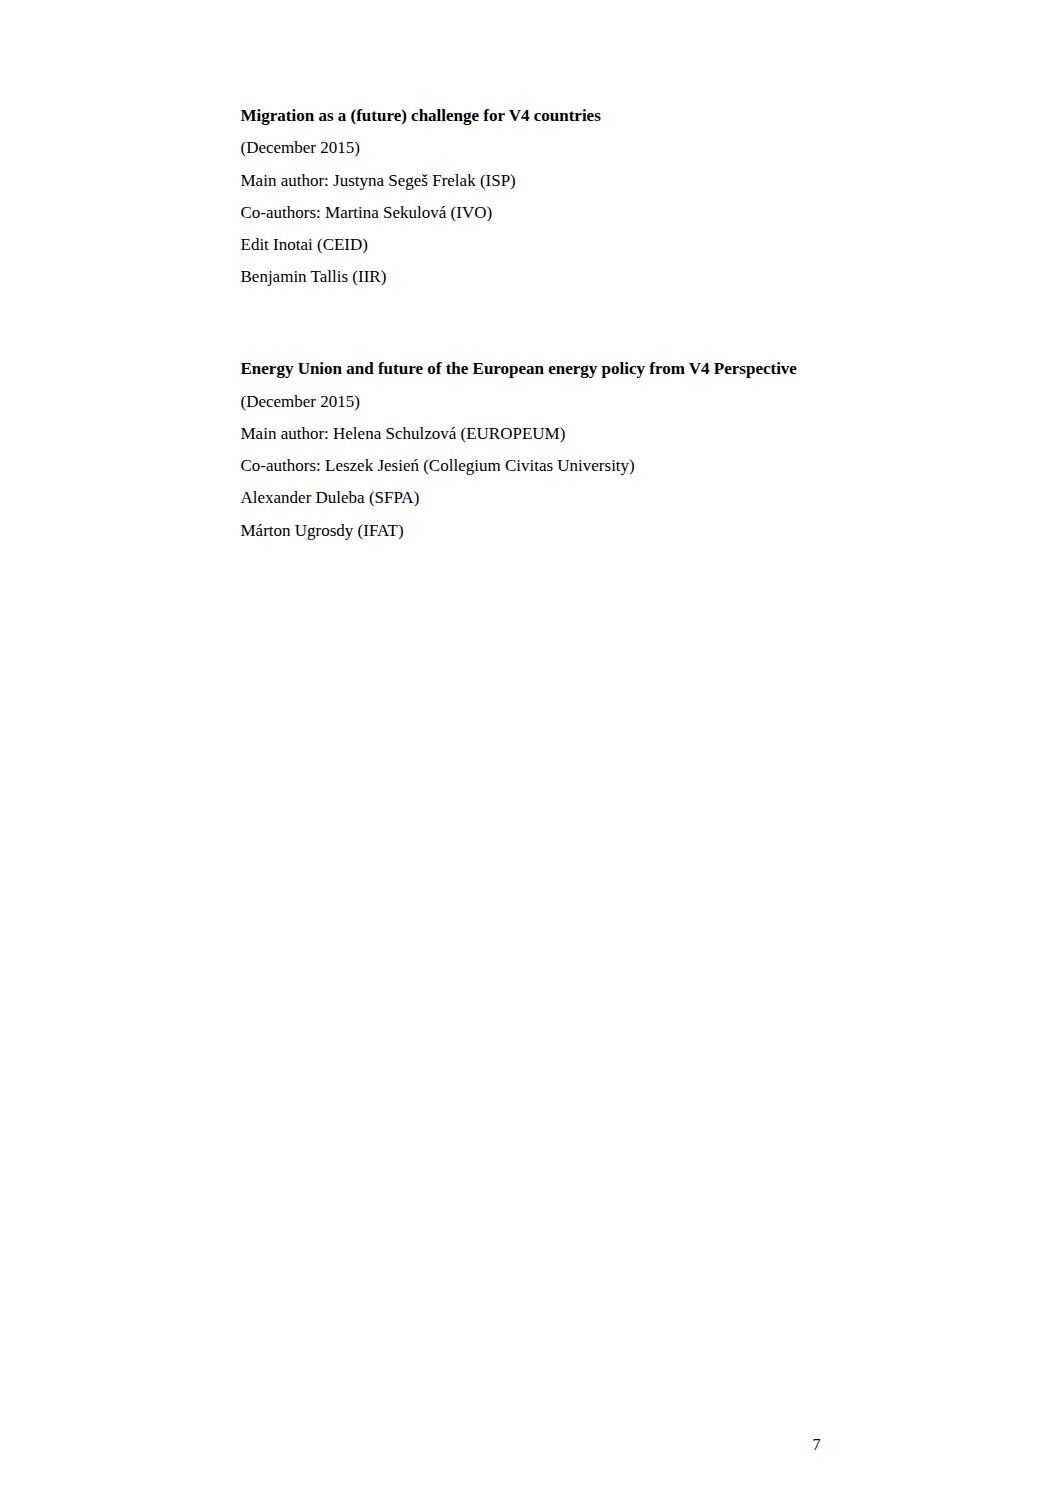Migration as a (future) challenge for V4 countries
(December 2015)
Main author: Justyna Segeš Frelak (ISP)
Co-authors: Martina Sekulová (IVO)
Edit Inotai (CEID)
Benjamin Tallis (IIR)
Energy Union and future of the European energy policy from V4 Perspective
(December 2015)
Main author: Helena Schulzová (EUROPEUM)
Co-authors: Leszek Jesień (Collegium Civitas University)
Alexander Duleba (SFPA)
Márton Ugrosdy (IFAT)
7